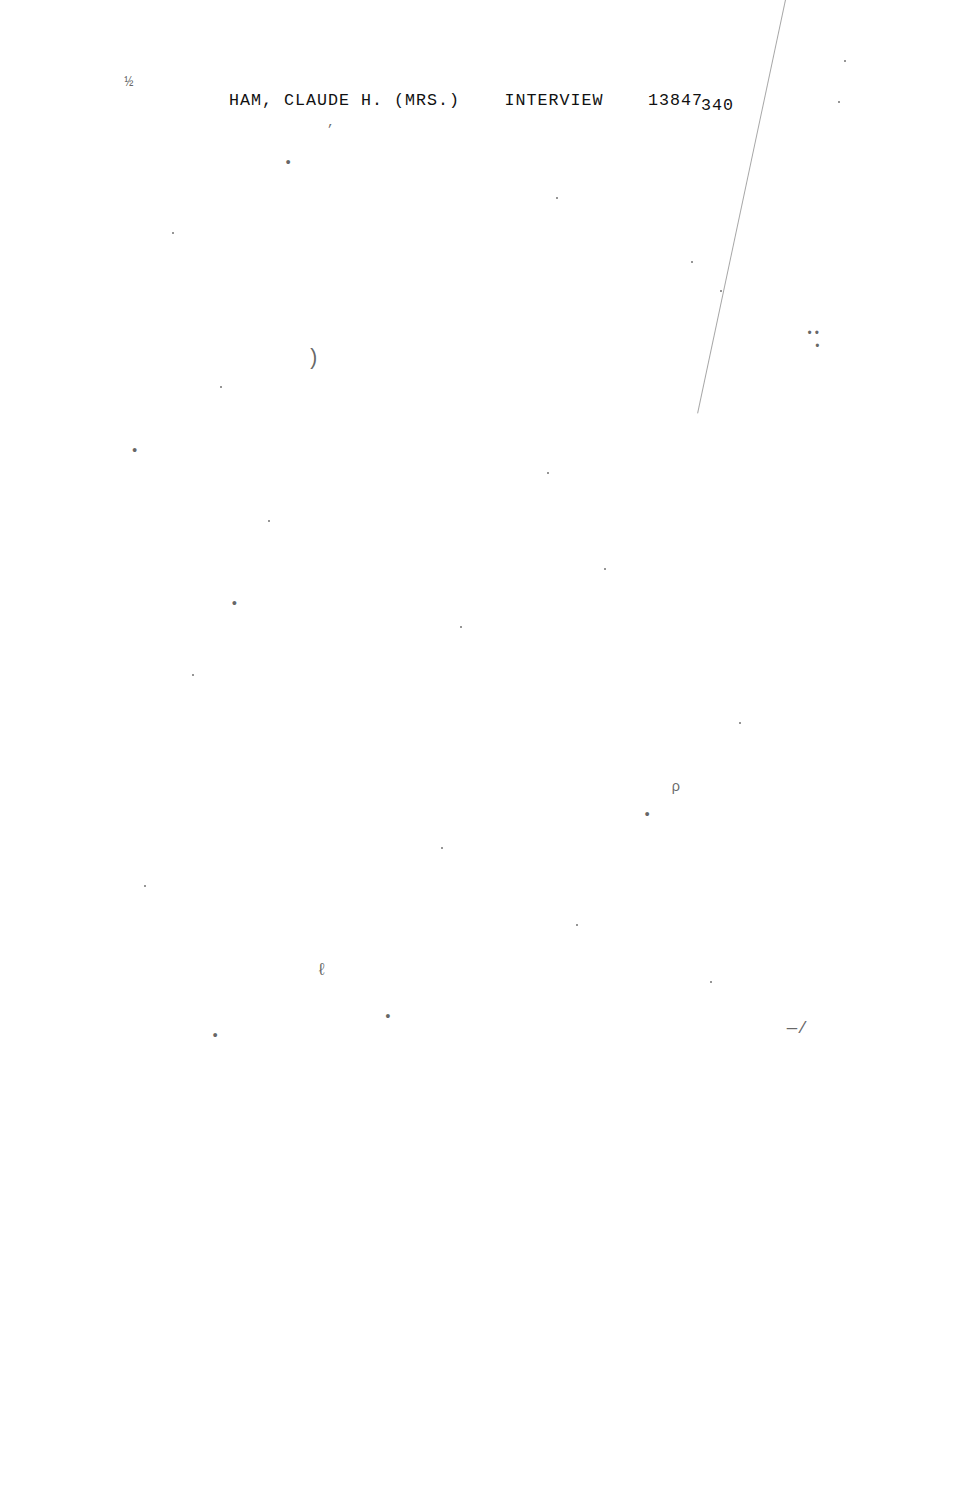Ham, Claude H. (Mrs.) Interview 13847340
½ ’ • •• • ) • • ρ • ℓ • • —/